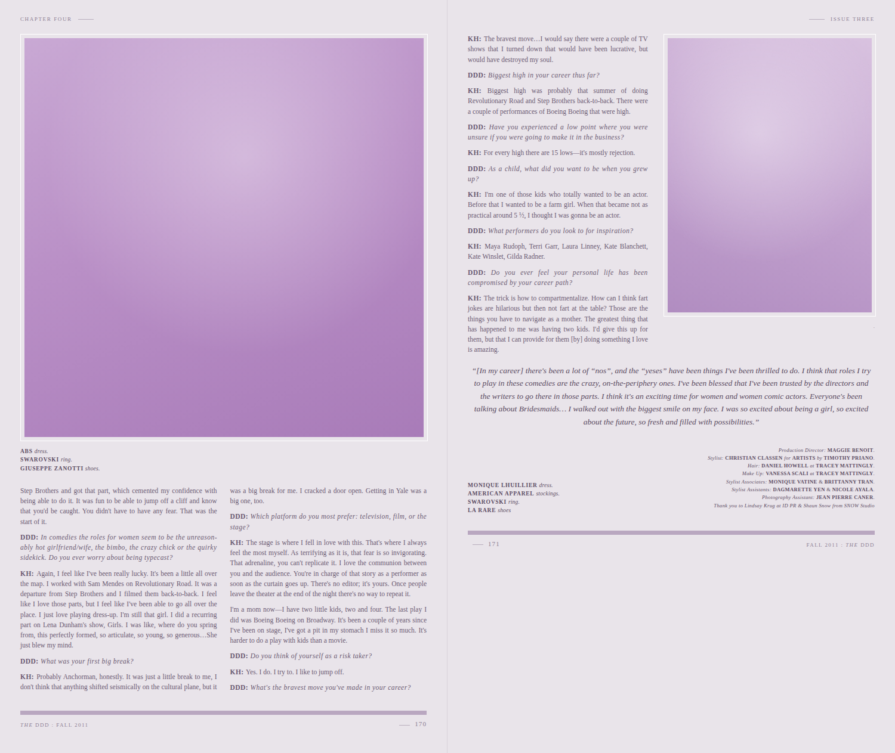Chapter Four
ABS dress.
SWAROVSKI ring.
GIUSEPPE ZANOTTI shoes.
Step Brothers and got that part, which cemented my confidence with being able to do it. It was fun to be able to jump off a cliff and know that you'd be caught. You didn't have to have any fear. That was the start of it.
DDD: In comedies the roles for women seem to be the unreasonably hot girlfriend/wife, the bimbo, the crazy chick or the quirky sidekick. Do you ever worry about being typecast?
KH: Again, I feel like I've been really lucky. It's been a little all over the map. I worked with Sam Mendes on Revolutionary Road. It was a departure from Step Brothers and I filmed them back-to-back. I feel like I love those parts, but I feel like I've been able to go all over the place. I just love playing dress-up. I'm still that girl. I did a recurring part on Lena Dunham's show, Girls. I was like, where do you spring from, this perfectly formed, so articulate, so young, so generous…She just blew my mind.
DDD: What was your first big break?
KH: Probably Anchorman, honestly. It was just a little break to me, I don't think that anything shifted seismically on the cultural plane, but it was a big break for me. I cracked a door open. Getting in Yale was a big one, too.
DDD: Which platform do you most prefer: television, film, or the stage?
KH: The stage is where I fell in love with this. That's where I always feel the most myself. As terrifying as it is, that fear is so invigorating. That adrenaline, you can't replicate it. I love the communion between you and the audience. You're in charge of that story as a performer as soon as the curtain goes up. There's no editor; it's yours. Once people leave the theater at the end of the night there's no way to repeat it.
I'm a mom now—I have two little kids, two and four. The last play I did was Boeing Boeing on Broadway. It's been a couple of years since I've been on stage, I've got a pit in my stomach I miss it so much. It's harder to do a play with kids than a movie.
DDD: Do you think of yourself as a risk taker?
KH: Yes. I do. I try to. I like to jump off.
DDD: What's the bravest move you've made in your career?
the DDD : FALL 2011 170
Issue Three
KH: The bravest move…I would say there were a couple of TV shows that I turned down that would have been lucrative, but would have destroyed my soul.
DDD: Biggest high in your career thus far?
KH: Biggest high was probably that summer of doing Revolutionary Road and Step Brothers back-to-back. There were a couple of performances of Boeing Boeing that were high.
DDD: Have you experienced a low point where you were unsure if you were going to make it in the business?
KH: For every high there are 15 lows—it's mostly rejection.
DDD: As a child, what did you want to be when you grew up?
KH: I'm one of those kids who totally wanted to be an actor. Before that I wanted to be a farm girl. When that became not as practical around 5 ½, I thought I was gonna be an actor.
DDD: What performers do you look to for inspiration?
KH: Maya Rudoph, Terri Garr, Laura Linney, Kate Blanchett, Kate Winslet, Gilda Radner.
DDD: Do you ever feel your personal life has been compromised by your career path?
KH: The trick is how to compartmentalize. How can I think fart jokes are hilarious but then not fart at the table? Those are the things you have to navigate as a mother. The greatest thing that has happened to me was having two kids. I'd give this up for them, but that I can provide for them [by] doing something I love is amazing.
.
“[In my career] there's been a lot of “nos”, and the “yeses” have been things I've been thrilled to do. I think that roles I try to play in these comedies are the crazy, on-the-periphery ones. I've been blessed that I've been trusted by the directors and the writers to go there in those parts. I think it's an exciting time for women and women comic actors. Everyone's been talking about Bridesmaids… I walked out with the biggest smile on my face. I was so excited about being a girl, so excited about the future, so fresh and filled with possibilities.”
MONIQUE LHUILLIER dress.
AMERICAN APPAREL stockings.
SWAROVSKI ring.
LA RARE shoes
Production Director: MAGGIE BENOIT.
Stylist: CHRISTIAN CLASSEN for ARTISTS by TIMOTHY PRIANO.
Hair: DANIEL HOWELL at TRACEY MATTINGLY.
Make Up: VANESSA SCALI at TRACEY MATTINGLY.
Stylist Associates: MONIQUE VATINE & BRITTANNY TRAN.
Stylist Assistants: DAGMARETTE YEN & NICOLE AYALA.
Photography Assistant: JEAN PIERRE CANER.
Thank you to Lindsay Krug at ID PR & Shaun Snow from SNOW Studio
171 FALL 2011 : the DDD